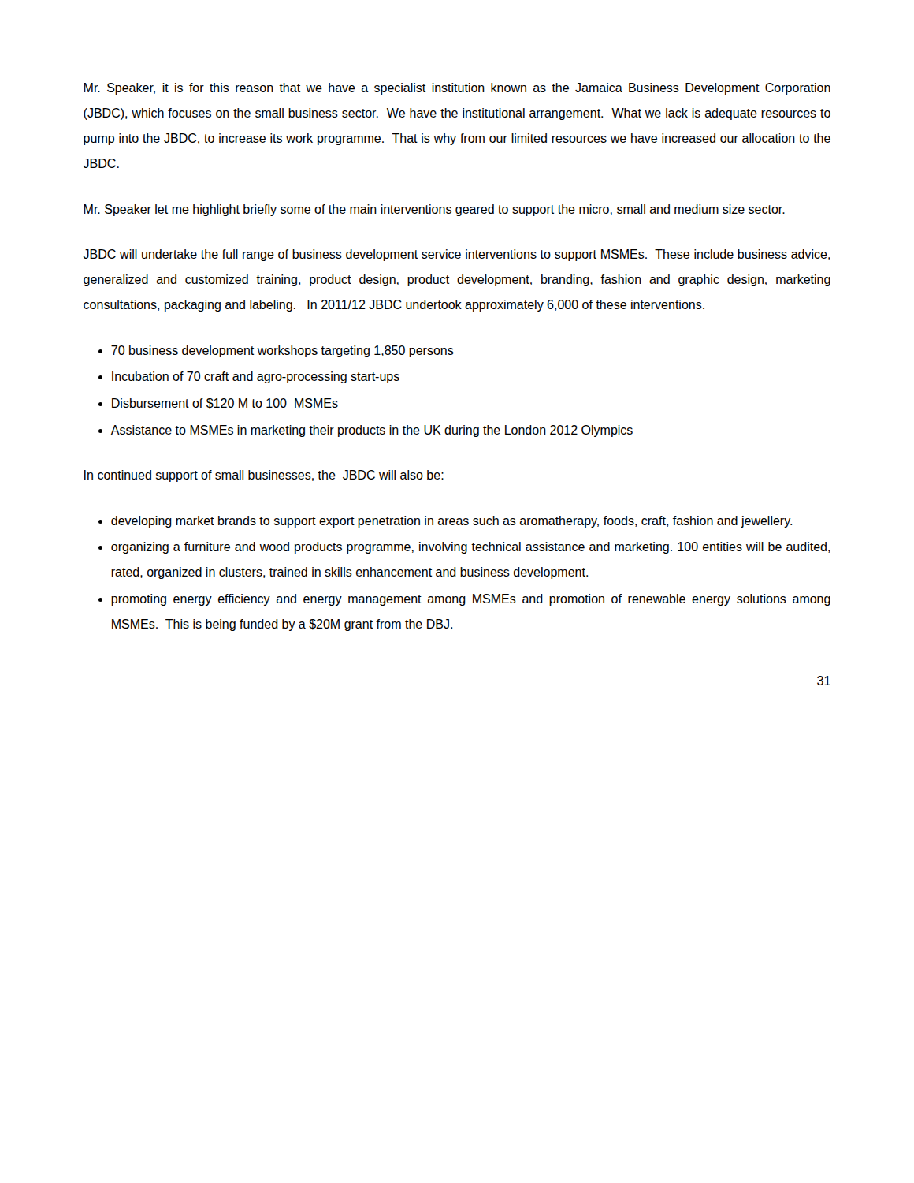Mr. Speaker, it is for this reason that we have a specialist institution known as the Jamaica Business Development Corporation (JBDC), which focuses on the small business sector. We have the institutional arrangement. What we lack is adequate resources to pump into the JBDC, to increase its work programme. That is why from our limited resources we have increased our allocation to the JBDC.
Mr. Speaker let me highlight briefly some of the main interventions geared to support the micro, small and medium size sector.
JBDC will undertake the full range of business development service interventions to support MSMEs. These include business advice, generalized and customized training, product design, product development, branding, fashion and graphic design, marketing consultations, packaging and labeling. In 2011/12 JBDC undertook approximately 6,000 of these interventions.
70 business development workshops targeting 1,850 persons
Incubation of 70 craft and agro-processing start-ups
Disbursement of $120 M to 100 MSMEs
Assistance to MSMEs in marketing their products in the UK during the London 2012 Olympics
In continued support of small businesses, the JBDC will also be:
developing market brands to support export penetration in areas such as aromatherapy, foods, craft, fashion and jewellery.
organizing a furniture and wood products programme, involving technical assistance and marketing. 100 entities will be audited, rated, organized in clusters, trained in skills enhancement and business development.
promoting energy efficiency and energy management among MSMEs and promotion of renewable energy solutions among MSMEs. This is being funded by a $20M grant from the DBJ.
31